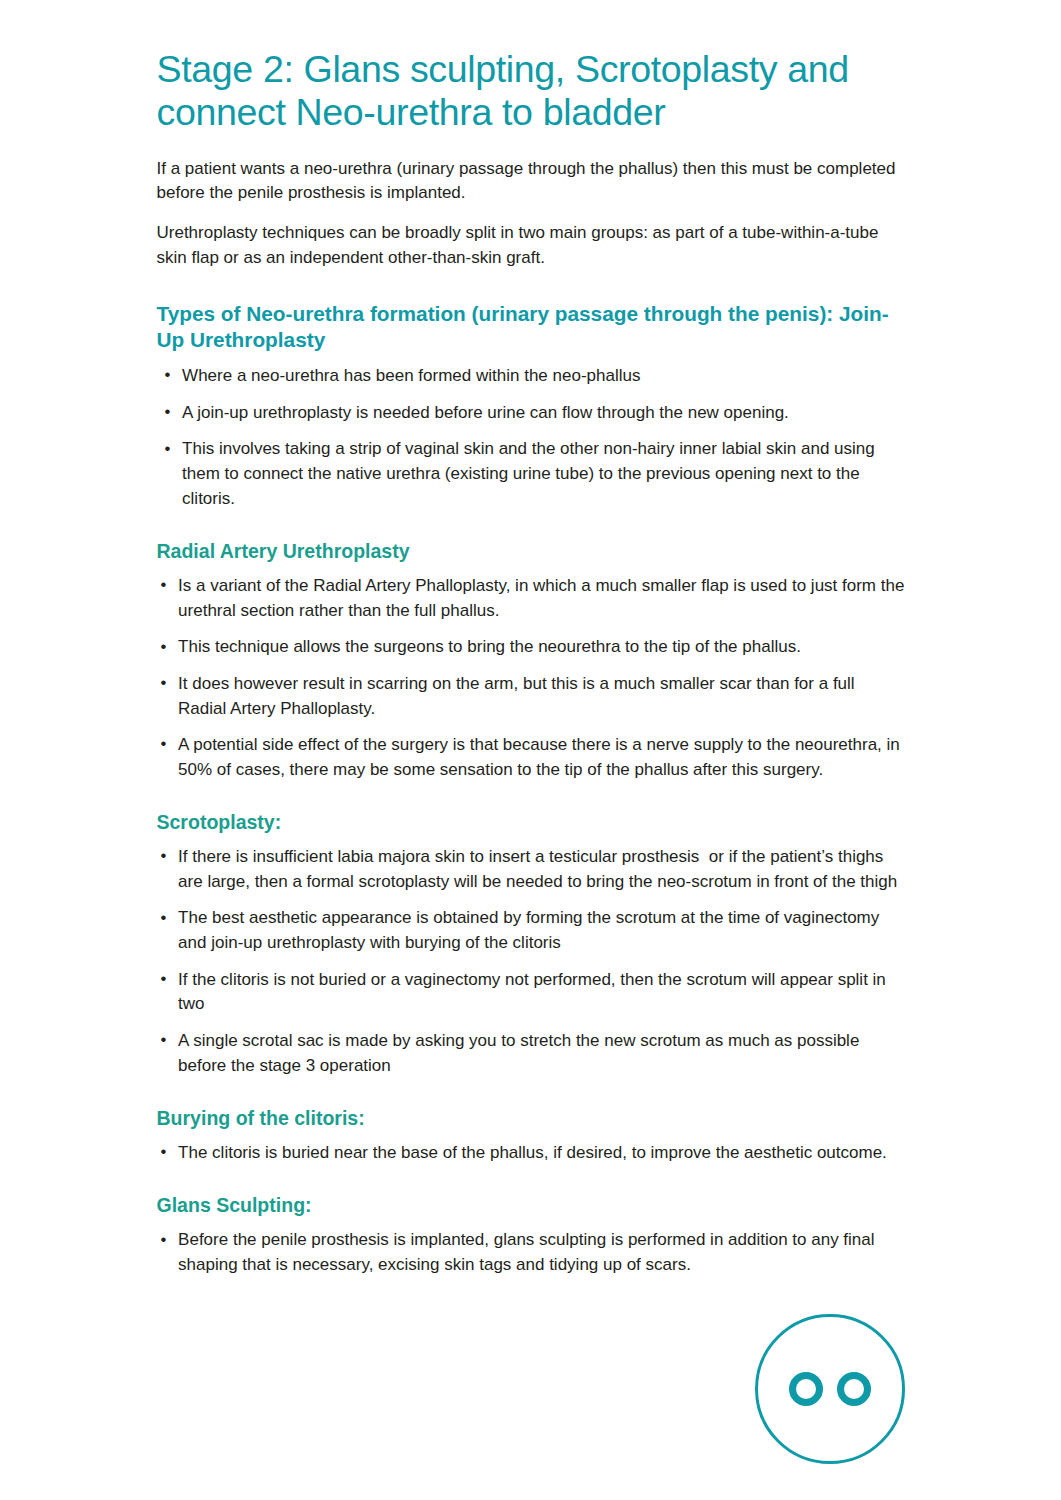Stage 2: Glans sculpting, Scrotoplasty and connect Neo-urethra to bladder
If a patient wants a neo-urethra (urinary passage through the phallus) then this must be completed before the penile prosthesis is implanted.
Urethroplasty techniques can be broadly split in two main groups: as part of a tube-within-a-tube skin flap or as an independent other-than-skin graft.
Types of Neo-urethra formation (urinary passage through the penis): Join-Up Urethroplasty
Where a neo-urethra has been formed within the neo-phallus
A join-up urethroplasty is needed before urine can flow through the new opening.
This involves taking a strip of vaginal skin and the other non-hairy inner labial skin and using them to connect the native urethra (existing urine tube) to the previous opening next to the clitoris.
Radial Artery Urethroplasty
Is a variant of the Radial Artery Phalloplasty, in which a much smaller flap is used to just form the urethral section rather than the full phallus.
This technique allows the surgeons to bring the neourethra to the tip of the phallus.
It does however result in scarring on the arm, but this is a much smaller scar than for a full Radial Artery Phalloplasty.
A potential side effect of the surgery is that because there is a nerve supply to the neourethra, in 50% of cases, there may be some sensation to the tip of the phallus after this surgery.
Scrotoplasty:
If there is insufficient labia majora skin to insert a testicular prosthesis or if the patient’s thighs are large, then a formal scrotoplasty will be needed to bring the neo-scrotum in front of the thigh
The best aesthetic appearance is obtained by forming the scrotum at the time of vaginectomy and join-up urethroplasty with burying of the clitoris
If the clitoris is not buried or a vaginectomy not performed, then the scrotum will appear split in two
A single scrotal sac is made by asking you to stretch the new scrotum as much as possible before the stage 3 operation
Burying of the clitoris:
The clitoris is buried near the base of the phallus, if desired, to improve the aesthetic outcome.
Glans Sculpting:
Before the penile prosthesis is implanted, glans sculpting is performed in addition to any final shaping that is necessary, excising skin tags and tidying up of scars.